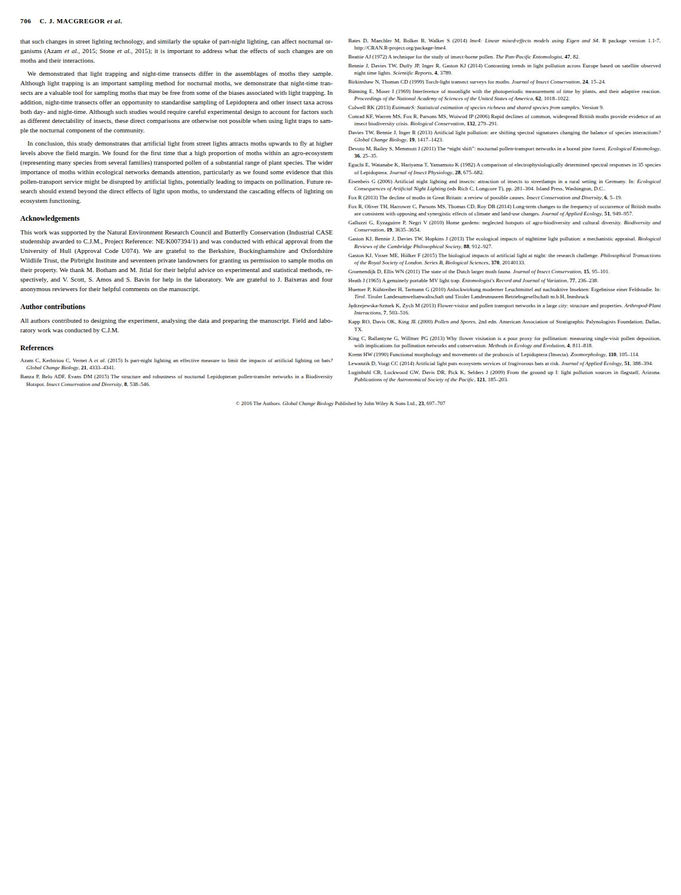706 C. J. MACGREGOR et al.
that such changes in street lighting technology, and similarly the uptake of part-night lighting, can affect nocturnal organisms (Azam et al., 2015; Stone et al., 2015); it is important to address what the effects of such changes are on moths and their interactions.
We demonstrated that light trapping and night-time transects differ in the assemblages of moths they sample. Although light trapping is an important sampling method for nocturnal moths, we demonstrate that night-time transects are a valuable tool for sampling moths that may be free from some of the biases associated with light trapping. In addition, night-time transects offer an opportunity to standardise sampling of Lepidoptera and other insect taxa across both day- and night-time. Although such studies would require careful experimental design to account for factors such as different detectability of insects, these direct comparisons are otherwise not possible when using light traps to sample the nocturnal component of the community.
In conclusion, this study demonstrates that artificial light from street lights attracts moths upwards to fly at higher levels above the field margin. We found for the first time that a high proportion of moths within an agro-ecosystem (representing many species from several families) transported pollen of a substantial range of plant species. The wider importance of moths within ecological networks demands attention, particularly as we found some evidence that this pollen-transport service might be disrupted by artificial lights, potentially leading to impacts on pollination. Future research should extend beyond the direct effects of light upon moths, to understand the cascading effects of lighting on ecosystem functioning.
Acknowledgements
This work was supported by the Natural Environment Research Council and Butterfly Conservation (Industrial CASE studentship awarded to C.J.M., Project Reference: NE/K007394/1) and was conducted with ethical approval from the University of Hull (Approval Code U074). We are grateful to the Berkshire, Buckinghamshire and Oxfordshire Wildlife Trust, the Pirbright Institute and seventeen private landowners for granting us permission to sample moths on their property. We thank M. Botham and M. Jitlal for their helpful advice on experimental and statistical methods, respectively, and V. Scott, S. Amos and S. Bavin for help in the laboratory. We are grateful to J. Baixeras and four anonymous reviewers for their helpful comments on the manuscript.
Author contributions
All authors contributed to designing the experiment, analysing the data and preparing the manuscript. Field and laboratory work was conducted by C.J.M.
References
Azam C, Kerbiriou C, Vernet A et al. (2015) Is part-night lighting an effective measure to limit the impacts of artificial lighting on bats? Global Change Biology, 21, 4333–4341.
Banza P, Belo ADF, Evans DM (2015) The structure and robustness of nocturnal Lepidopteran pollen-transfer networks in a Biodiversity Hotspot. Insect Conservation and Diversity, 8, 538–546.
Bates D, Maechler M, Bolker B, Walker S (2014) lme4: Linear mixed-effects models using Eigen and S4. R package version 1.1-7, http://CRAN.R-project.org/package-lme4.
Beattie AJ (1972) A technique for the study of insect-borne pollen. The Pan-Pacific Entomologist, 47, 82.
Bennie J, Davies TW, Duffy JP, Inger R, Gaston KJ (2014) Contrasting trends in light pollution across Europe based on satellite observed night time lights. Scientific Reports, 4, 3789.
Birkinshaw N, Thomas CD (1999) Torch-light transect surveys for moths. Journal of Insect Conservation, 24, 15–24.
Bünning E, Moser I (1969) Interference of moonlight with the photoperiodic measurement of time by plants, and their adaptive reaction. Proceedings of the National Academy of Sciences of the United States of America, 62, 1018–1022.
Colwell RK (2013) EstimateS: Statistical estimation of species richness and shared species from samples. Version 9.
Conrad KF, Warren MS, Fox R, Parsons MS, Woiwod IP (2006) Rapid declines of common, widespread British moths provide evidence of an insect biodiversity crisis. Biological Conservation, 132, 279–291.
Davies TW, Bennie J, Inger R (2013) Artificial light pollution: are shifting spectral signatures changing the balance of species interactions? Global Change Biology, 19, 1417–1423.
Devoto M, Bailey S, Memmott J (2011) The “night shift”: nocturnal pollen-transport networks in a boreal pine forest. Ecological Entomology, 36, 25–35.
Eguchi E, Watanabe K, Hariyama T, Yamamoto K (1982) A comparison of electrophysiologically determined spectral responses in 35 species of Lepidoptera. Journal of Insect Physiology, 28, 675–682.
Eisenbeis G (2006) Artificial night lighting and insects: attraction of insects to streetlamps in a rural setting in Germany. In: Ecological Consequences of Artificial Night Lighting (eds Rich C, Longcore T), pp. 281–304. Island Press, Washington, D.C..
Fox R (2013) The decline of moths in Great Britain: a review of possible causes. Insect Conservation and Diversity, 6, 5–19.
Fox R, Oliver TH, Harrower C, Parsons MS, Thomas CD, Roy DB (2014) Long-term changes to the frequency of occurrence of British moths are consistent with opposing and synergistic effects of climate and land-use changes. Journal of Applied Ecology, 51, 949–957.
Galluzzi G, Eyzaguirre P, Negri V (2010) Home gardens: neglected hotspots of agro-biodiversity and cultural diversity. Biodiversity and Conservation, 19, 3635–3654.
Gaston KJ, Bennie J, Davies TW, Hopkins J (2013) The ecological impacts of nighttime light pollution: a mechanistic appraisal. Biological Reviews of the Cambridge Philosophical Society, 88, 912–927.
Gaston KJ, Visser ME, Hölker F (2015) The biological impacts of artificial light at night: the research challenge. Philosophical Transactions of the Royal Society of London. Series B, Biological Sciences, 370, 20140133.
Groenendijk D, Ellis WN (2011) The state of the Dutch larger moth fauna. Journal of Insect Conservation, 15, 95–101.
Heath J (1965) A genuinely portable MV light trap. Entomologist's Record and Journal of Variation, 77, 236–238.
Huemer P, Kühtreiber H, Tarmann G (2010) Anlockwirkung moderner Leuchtmittel auf nachtaktive Insekten: Ergebnisse einer Feldstudie. In: Tirol. Tiroler Landesumweltanwaltschaft und Tiroler Landesmuseen Betriebsgesellschaft m.b.H, Innsbruck
Jędrzejewska-Szmek K, Zych M (2013) Flower-visitor and pollen transport networks in a large city: structure and properties. Arthropod-Plant Interactions, 7, 503–516.
Kapp RO, Davis OK, King JE (2000) Pollen and Spores, 2nd edn. American Association of Stratigraphic Palynologists Foundation, Dallas, TX.
King C, Ballantyne G, Willmer PG (2013) Why flower visitation is a poor proxy for pollination: measuring single-visit pollen deposition, with implications for pollination networks and conservation. Methods in Ecology and Evolution, 4, 811–818.
Krenn HW (1990) Functional morphology and movements of the proboscis of Lepidoptera (Insecta). Zoomorphology, 110, 105–114.
Lewanzik D, Voigt CC (2014) Artificial light puts ecosystem services of frugivorous bats at risk. Journal of Applied Ecology, 51, 388–394.
Luginbuhl CB, Lockwood GW, Davis DR, Pick K, Selders J (2009) From the ground up I: light pollution sources in flagstaff, Arizona. Publications of the Astronomical Society of the Pacific, 121, 185–203.
© 2016 The Authors. Global Change Biology Published by John Wiley & Sons Ltd., 23, 697–707